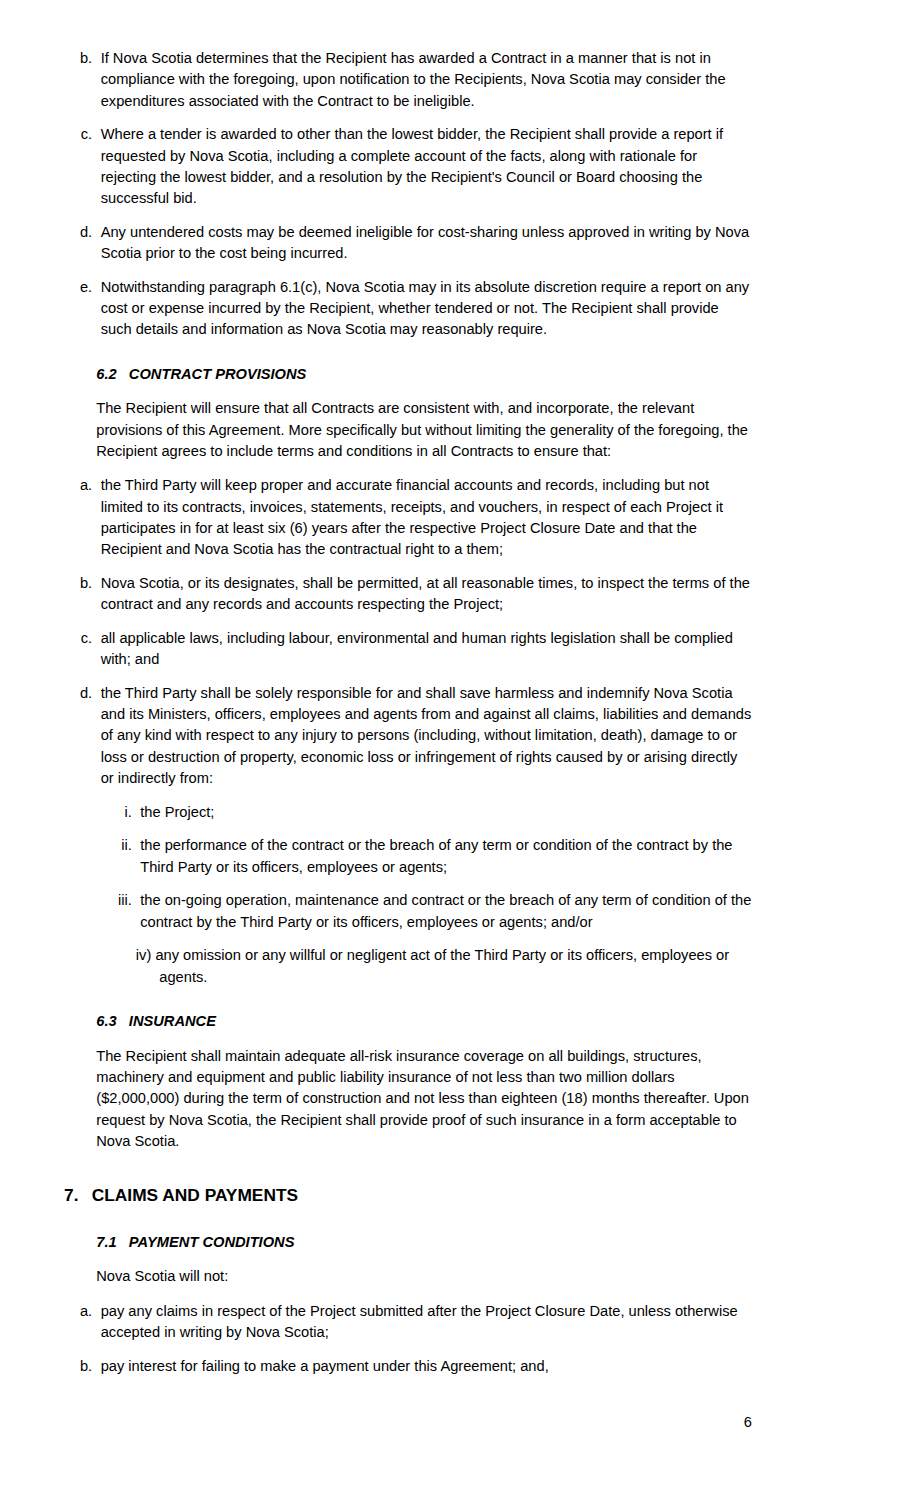If Nova Scotia determines that the Recipient has awarded a Contract in a manner that is not in compliance with the foregoing, upon notification to the Recipients, Nova Scotia may consider the expenditures associated with the Contract to be ineligible.
Where a tender is awarded to other than the lowest bidder, the Recipient shall provide a report if requested by Nova Scotia, including a complete account of the facts, along with rationale for rejecting the lowest bidder, and a resolution by the Recipient's Council or Board choosing the successful bid.
Any untendered costs may be deemed ineligible for cost-sharing unless approved in writing by Nova Scotia prior to the cost being incurred.
Notwithstanding paragraph 6.1(c), Nova Scotia may in its absolute discretion require a report on any cost or expense incurred by the Recipient, whether tendered or not. The Recipient shall provide such details and information as Nova Scotia may reasonably require.
6.2 CONTRACT PROVISIONS
The Recipient will ensure that all Contracts are consistent with, and incorporate, the relevant provisions of this Agreement. More specifically but without limiting the generality of the foregoing, the Recipient agrees to include terms and conditions in all Contracts to ensure that:
the Third Party will keep proper and accurate financial accounts and records, including but not limited to its contracts, invoices, statements, receipts, and vouchers, in respect of each Project it participates in for at least six (6) years after the respective Project Closure Date and that the Recipient and Nova Scotia has the contractual right to a them;
Nova Scotia, or its designates, shall be permitted, at all reasonable times, to inspect the terms of the contract and any records and accounts respecting the Project;
all applicable laws, including labour, environmental and human rights legislation shall be complied with; and
the Third Party shall be solely responsible for and shall save harmless and indemnify Nova Scotia and its Ministers, officers, employees and agents from and against all claims, liabilities and demands of any kind with respect to any injury to persons (including, without limitation, death), damage to or loss or destruction of property, economic loss or infringement of rights caused by or arising directly or indirectly from:
the Project;
the performance of the contract or the breach of any term or condition of the contract by the Third Party or its officers, employees or agents;
the on-going operation, maintenance and contract or the breach of any term of condition of the contract by the Third Party or its officers, employees or agents; and/or
iv) any omission or any willful or negligent act of the Third Party or its officers, employees or agents.
6.3 INSURANCE
The Recipient shall maintain adequate all-risk insurance coverage on all buildings, structures, machinery and equipment and public liability insurance of not less than two million dollars ($2,000,000) during the term of construction and not less than eighteen (18) months thereafter. Upon request by Nova Scotia, the Recipient shall provide proof of such insurance in a form acceptable to Nova Scotia.
7. CLAIMS AND PAYMENTS
7.1 PAYMENT CONDITIONS
Nova Scotia will not:
pay any claims in respect of the Project submitted after the Project Closure Date, unless otherwise accepted in writing by Nova Scotia;
pay interest for failing to make a payment under this Agreement; and,
6